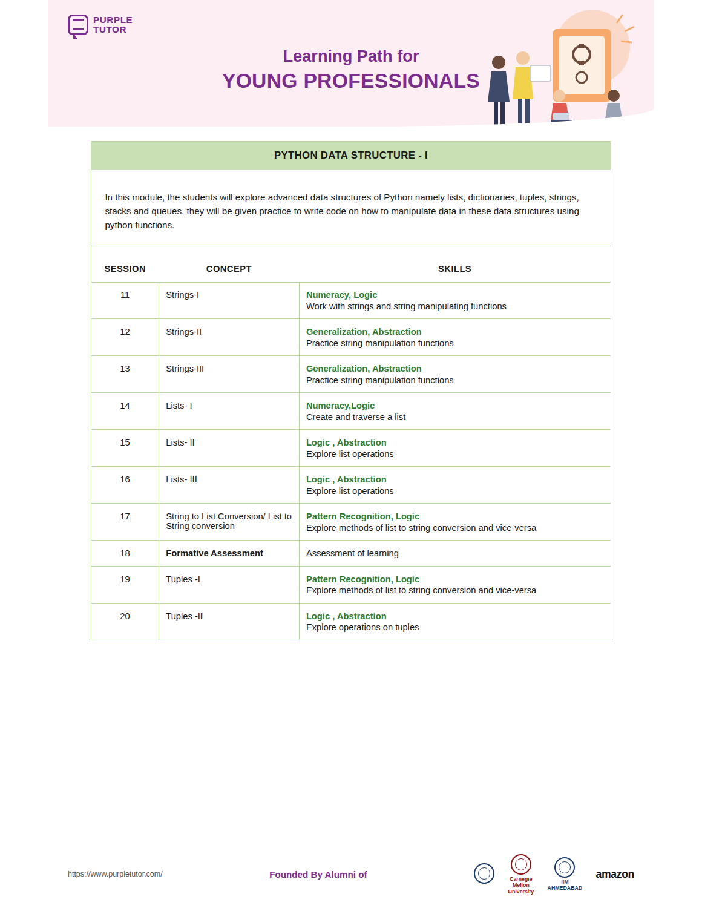PURPLE TUTOR
Learning Path for
YOUNG PROFESSIONALS
PYTHON DATA STRUCTURE - I
In this module, the students will explore advanced data structures of Python namely lists, dictionaries, tuples, strings, stacks and queues. they will be given practice to write code on how to manipulate data in these data structures using python functions.
| SESSION | CONCEPT | SKILLS |
| --- | --- | --- |
| 11 | Strings-I | Numeracy, Logic Work with strings and string manipulating functions |
| 12 | Strings-II | Generalization, Abstraction Practice string manipulation functions |
| 13 | Strings-III | Generalization, Abstraction Practice string manipulation functions |
| 14 | Lists- I | Numeracy,Logic Create and traverse a list |
| 15 | Lists- II | Logic , Abstraction Explore list operations |
| 16 | Lists- III | Logic , Abstraction Explore list operations |
| 17 | String to List Conversion/ List to String conversion | Pattern Recognition, Logic Explore methods of list to string conversion and vice-versa |
| 18 | Formative Assessment | Assessment of learning |
| 19 | Tuples -I | Pattern Recognition, Logic Explore methods of list to string conversion and vice-versa |
| 20 | Tuples -I I | Logic , Abstraction Explore operations on tuples |
https://www.purpletutor.com/ Founded By Alumni of
Carnegie
Mellon
University IIM
AHMEDABAD amazon